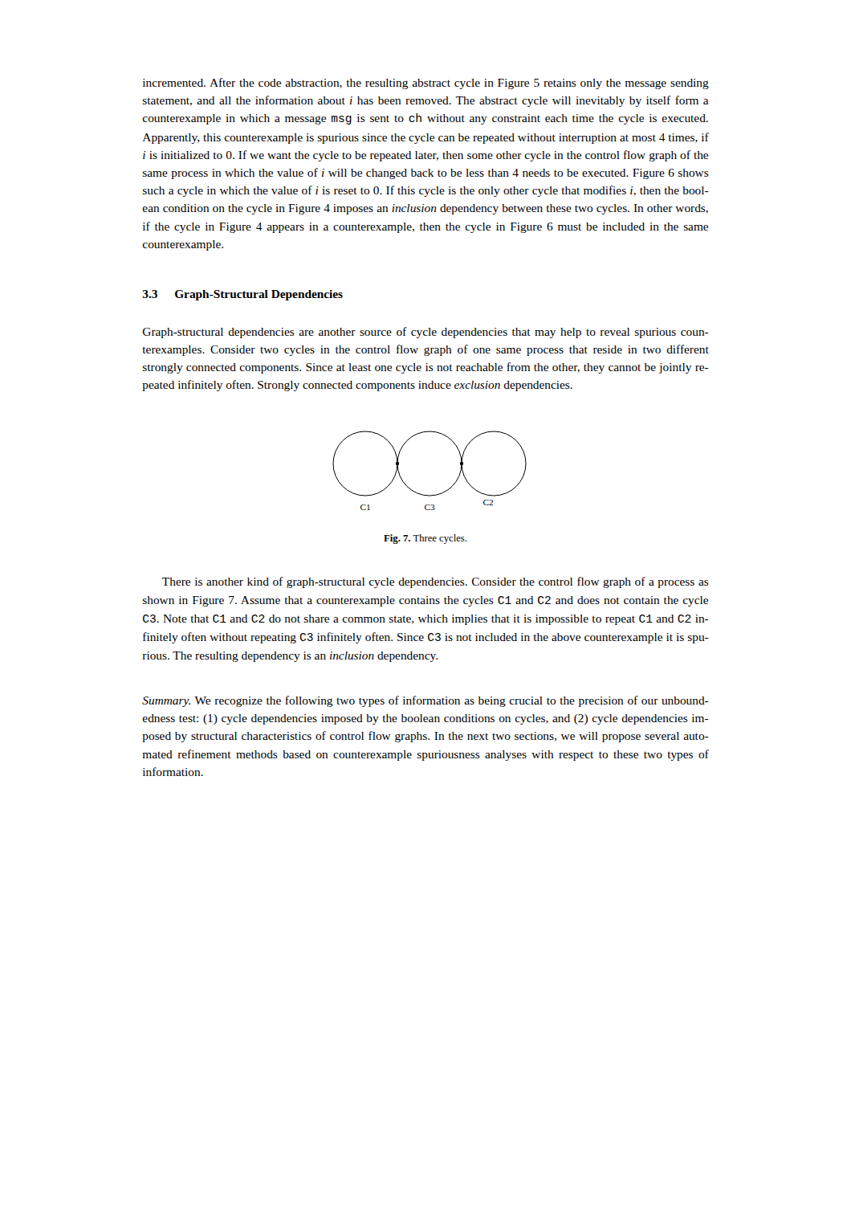incremented. After the code abstraction, the resulting abstract cycle in Figure 5 retains only the message sending statement, and all the information about i has been removed. The abstract cycle will inevitably by itself form a counterexample in which a message msg is sent to ch without any constraint each time the cycle is executed. Apparently, this counterexample is spurious since the cycle can be repeated without interruption at most 4 times, if i is initialized to 0. If we want the cycle to be repeated later, then some other cycle in the control flow graph of the same process in which the value of i will be changed back to be less than 4 needs to be executed. Figure 6 shows such a cycle in which the value of i is reset to 0. If this cycle is the only other cycle that modifies i, then the boolean condition on the cycle in Figure 4 imposes an inclusion dependency between these two cycles. In other words, if the cycle in Figure 4 appears in a counterexample, then the cycle in Figure 6 must be included in the same counterexample.
3.3 Graph-Structural Dependencies
Graph-structural dependencies are another source of cycle dependencies that may help to reveal spurious counterexamples. Consider two cycles in the control flow graph of one same process that reside in two different strongly connected components. Since at least one cycle is not reachable from the other, they cannot be jointly repeated infinitely often. Strongly connected components induce exclusion dependencies.
C1 C3 C2
Fig. 7. Three cycles.
There is another kind of graph-structural cycle dependencies. Consider the control flow graph of a process as shown in Figure 7. Assume that a counterexample contains the cycles C1 and C2 and does not contain the cycle C3. Note that C1 and C2 do not share a common state, which implies that it is impossible to repeat C1 and C2 infinitely often without repeating C3 infinitely often. Since C3 is not included in the above counterexample it is spurious. The resulting dependency is an inclusion dependency.
Summary. We recognize the following two types of information as being crucial to the precision of our unboundedness test: (1) cycle dependencies imposed by the boolean conditions on cycles, and (2) cycle dependencies imposed by structural characteristics of control flow graphs. In the next two sections, we will propose several automated refinement methods based on counterexample spuriousness analyses with respect to these two types of information.